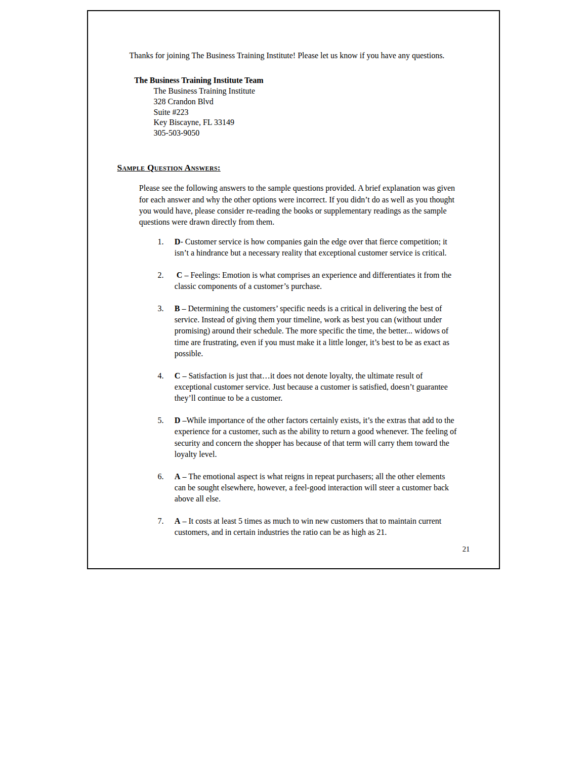Thanks for joining The Business Training Institute! Please let us know if you have any questions.
The Business Training Institute Team
The Business Training Institute
328 Crandon Blvd
Suite #223
Key Biscayne, FL 33149
305-503-9050
Sample Question Answers:
Please see the following answers to the sample questions provided. A brief explanation was given for each answer and why the other options were incorrect. If you didn’t do as well as you thought you would have, please consider re-reading the books or supplementary readings as the sample questions were drawn directly from them.
D- Customer service is how companies gain the edge over that fierce competition; it isn’t a hindrance but a necessary reality that exceptional customer service is critical.
C – Feelings: Emotion is what comprises an experience and differentiates it from the classic components of a customer’s purchase.
B – Determining the customers’ specific needs is a critical in delivering the best of service. Instead of giving them your timeline, work as best you can (without under promising) around their schedule. The more specific the time, the better... widows of time are frustrating, even if you must make it a little longer, it’s best to be as exact as possible.
C – Satisfaction is just that…it does not denote loyalty, the ultimate result of exceptional customer service. Just because a customer is satisfied, doesn’t guarantee they’ll continue to be a customer.
D –While importance of the other factors certainly exists, it’s the extras that add to the experience for a customer, such as the ability to return a good whenever. The feeling of security and concern the shopper has because of that term will carry them toward the loyalty level.
A – The emotional aspect is what reigns in repeat purchasers; all the other elements can be sought elsewhere, however, a feel-good interaction will steer a customer back above all else.
A – It costs at least 5 times as much to win new customers that to maintain current customers, and in certain industries the ratio can be as high as 21.
21